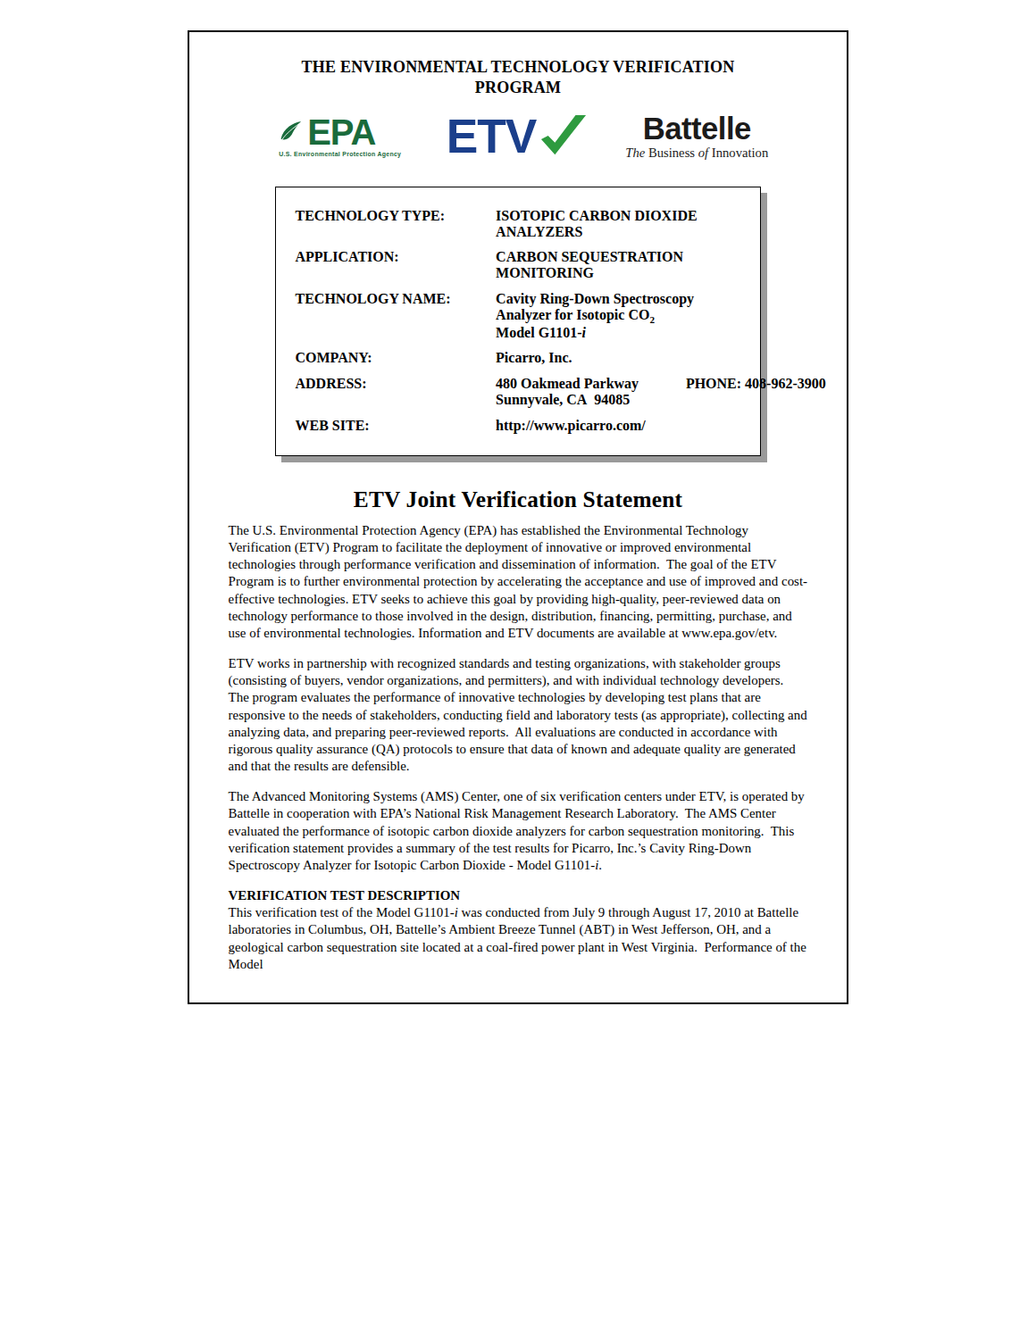THE ENVIRONMENTAL TECHNOLOGY VERIFICATION
PROGRAM
EPA
U.S. Environmental Protection Agency
ETV
Battelle
The Business of Innovation
| TECHNOLOGY TYPE: | ISOTOPIC CARBON DIOXIDE ANALYZERS |
| APPLICATION: | CARBON SEQUESTRATION MONITORING |
| TECHNOLOGY NAME: | Cavity Ring-Down Spectroscopy Analyzer for Isotopic CO 2 Model G1101- i |
| COMPANY: | Picarro, Inc. |
| ADDRESS: | 480 Oakmead Parkway PHONE: 408-962-3900 Sunnyvale, CA 94085 |
| WEB SITE: | http://www.picarro.com/ |
ETV Joint Verification Statement
The U.S. Environmental Protection Agency (EPA) has established the Environmental Technology Verification (ETV) Program to facilitate the deployment of innovative or improved environmental technologies through performance verification and dissemination of information. The goal of the ETV Program is to further environmental protection by accelerating the acceptance and use of improved and cost-effective technologies. ETV seeks to achieve this goal by providing high-quality, peer-reviewed data on technology performance to those involved in the design, distribution, financing, permitting, purchase, and use of environmental technologies. Information and ETV documents are available at www.epa.gov/etv.
ETV works in partnership with recognized standards and testing organizations, with stakeholder groups (consisting of buyers, vendor organizations, and permitters), and with individual technology developers. The program evaluates the performance of innovative technologies by developing test plans that are responsive to the needs of stakeholders, conducting field and laboratory tests (as appropriate), collecting and analyzing data, and preparing peer-reviewed reports. All evaluations are conducted in accordance with rigorous quality assurance (QA) protocols to ensure that data of known and adequate quality are generated and that the results are defensible.
The Advanced Monitoring Systems (AMS) Center, one of six verification centers under ETV, is operated by Battelle in cooperation with EPA’s National Risk Management Research Laboratory. The AMS Center evaluated the performance of isotopic carbon dioxide analyzers for carbon sequestration monitoring. This verification statement provides a summary of the test results for Picarro, Inc.’s Cavity Ring-Down Spectroscopy Analyzer for Isotopic Carbon Dioxide - Model G1101-i.
VERIFICATION TEST DESCRIPTION
This verification test of the Model G1101-i was conducted from July 9 through August 17, 2010 at Battelle laboratories in Columbus, OH, Battelle’s Ambient Breeze Tunnel (ABT) in West Jefferson, OH, and a geological carbon sequestration site located at a coal-fired power plant in West Virginia. Performance of the Model